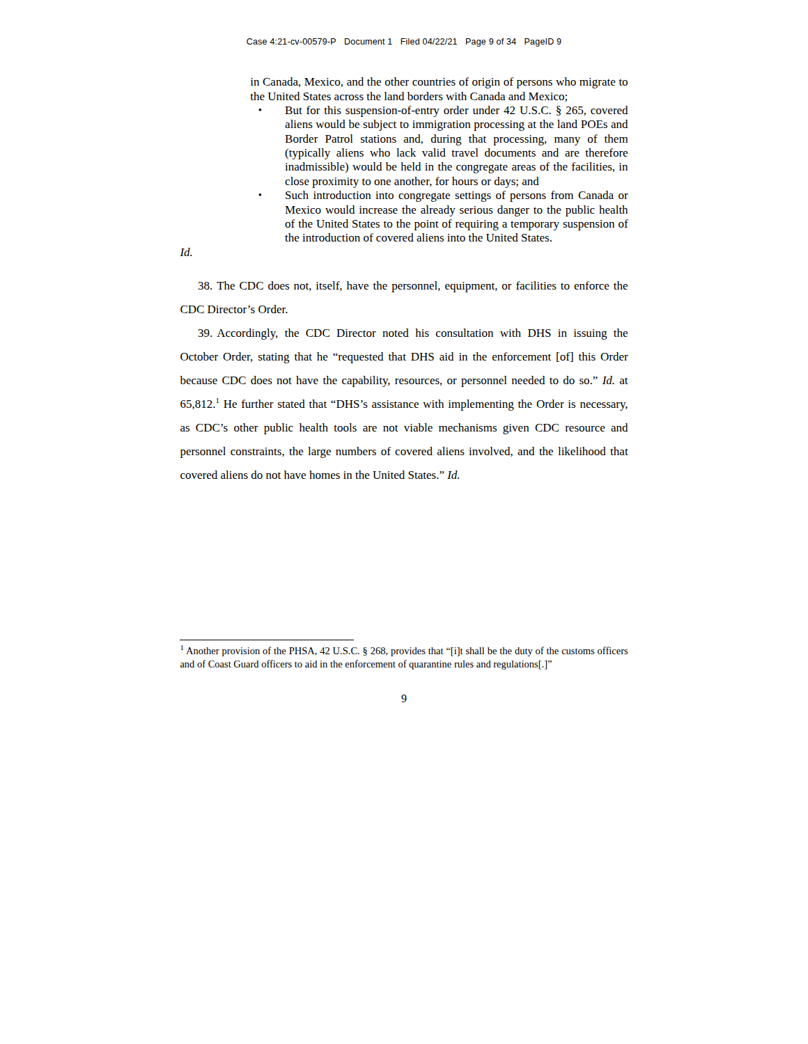Case 4:21-cv-00579-P Document 1 Filed 04/22/21 Page 9 of 34 PageID 9
in Canada, Mexico, and the other countries of origin of persons who migrate to the United States across the land borders with Canada and Mexico;
But for this suspension-of-entry order under 42 U.S.C. § 265, covered aliens would be subject to immigration processing at the land POEs and Border Patrol stations and, during that processing, many of them (typically aliens who lack valid travel documents and are therefore inadmissible) would be held in the congregate areas of the facilities, in close proximity to one another, for hours or days; and
Such introduction into congregate settings of persons from Canada or Mexico would increase the already serious danger to the public health of the United States to the point of requiring a temporary suspension of the introduction of covered aliens into the United States.
Id.
38. The CDC does not, itself, have the personnel, equipment, or facilities to enforce the CDC Director’s Order.
39. Accordingly, the CDC Director noted his consultation with DHS in issuing the October Order, stating that he “requested that DHS aid in the enforcement [of] this Order because CDC does not have the capability, resources, or personnel needed to do so.” Id. at 65,812.1 He further stated that “DHS’s assistance with implementing the Order is necessary, as CDC’s other public health tools are not viable mechanisms given CDC resource and personnel constraints, the large numbers of covered aliens involved, and the likelihood that covered aliens do not have homes in the United States.” Id.
1 Another provision of the PHSA, 42 U.S.C. § 268, provides that “[i]t shall be the duty of the customs officers and of Coast Guard officers to aid in the enforcement of quarantine rules and regulations[.]”
9